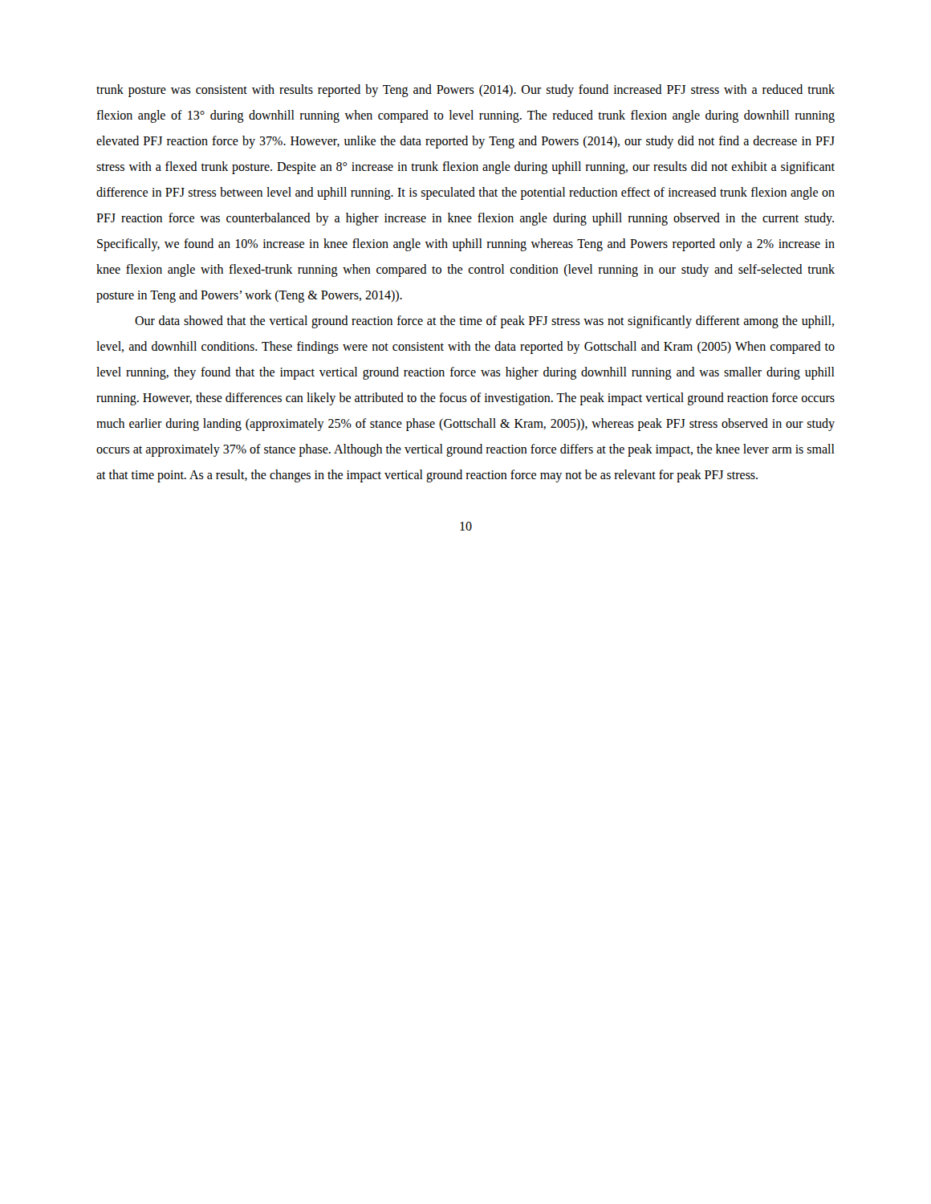trunk posture was consistent with results reported by Teng and Powers (2014). Our study found increased PFJ stress with a reduced trunk flexion angle of 13° during downhill running when compared to level running. The reduced trunk flexion angle during downhill running elevated PFJ reaction force by 37%. However, unlike the data reported by Teng and Powers (2014), our study did not find a decrease in PFJ stress with a flexed trunk posture. Despite an 8° increase in trunk flexion angle during uphill running, our results did not exhibit a significant difference in PFJ stress between level and uphill running. It is speculated that the potential reduction effect of increased trunk flexion angle on PFJ reaction force was counterbalanced by a higher increase in knee flexion angle during uphill running observed in the current study. Specifically, we found an 10% increase in knee flexion angle with uphill running whereas Teng and Powers reported only a 2% increase in knee flexion angle with flexed-trunk running when compared to the control condition (level running in our study and self-selected trunk posture in Teng and Powers’ work (Teng & Powers, 2014)).
Our data showed that the vertical ground reaction force at the time of peak PFJ stress was not significantly different among the uphill, level, and downhill conditions. These findings were not consistent with the data reported by Gottschall and Kram (2005) When compared to level running, they found that the impact vertical ground reaction force was higher during downhill running and was smaller during uphill running. However, these differences can likely be attributed to the focus of investigation. The peak impact vertical ground reaction force occurs much earlier during landing (approximately 25% of stance phase (Gottschall & Kram, 2005)), whereas peak PFJ stress observed in our study occurs at approximately 37% of stance phase. Although the vertical ground reaction force differs at the peak impact, the knee lever arm is small at that time point. As a result, the changes in the impact vertical ground reaction force may not be as relevant for peak PFJ stress.
10